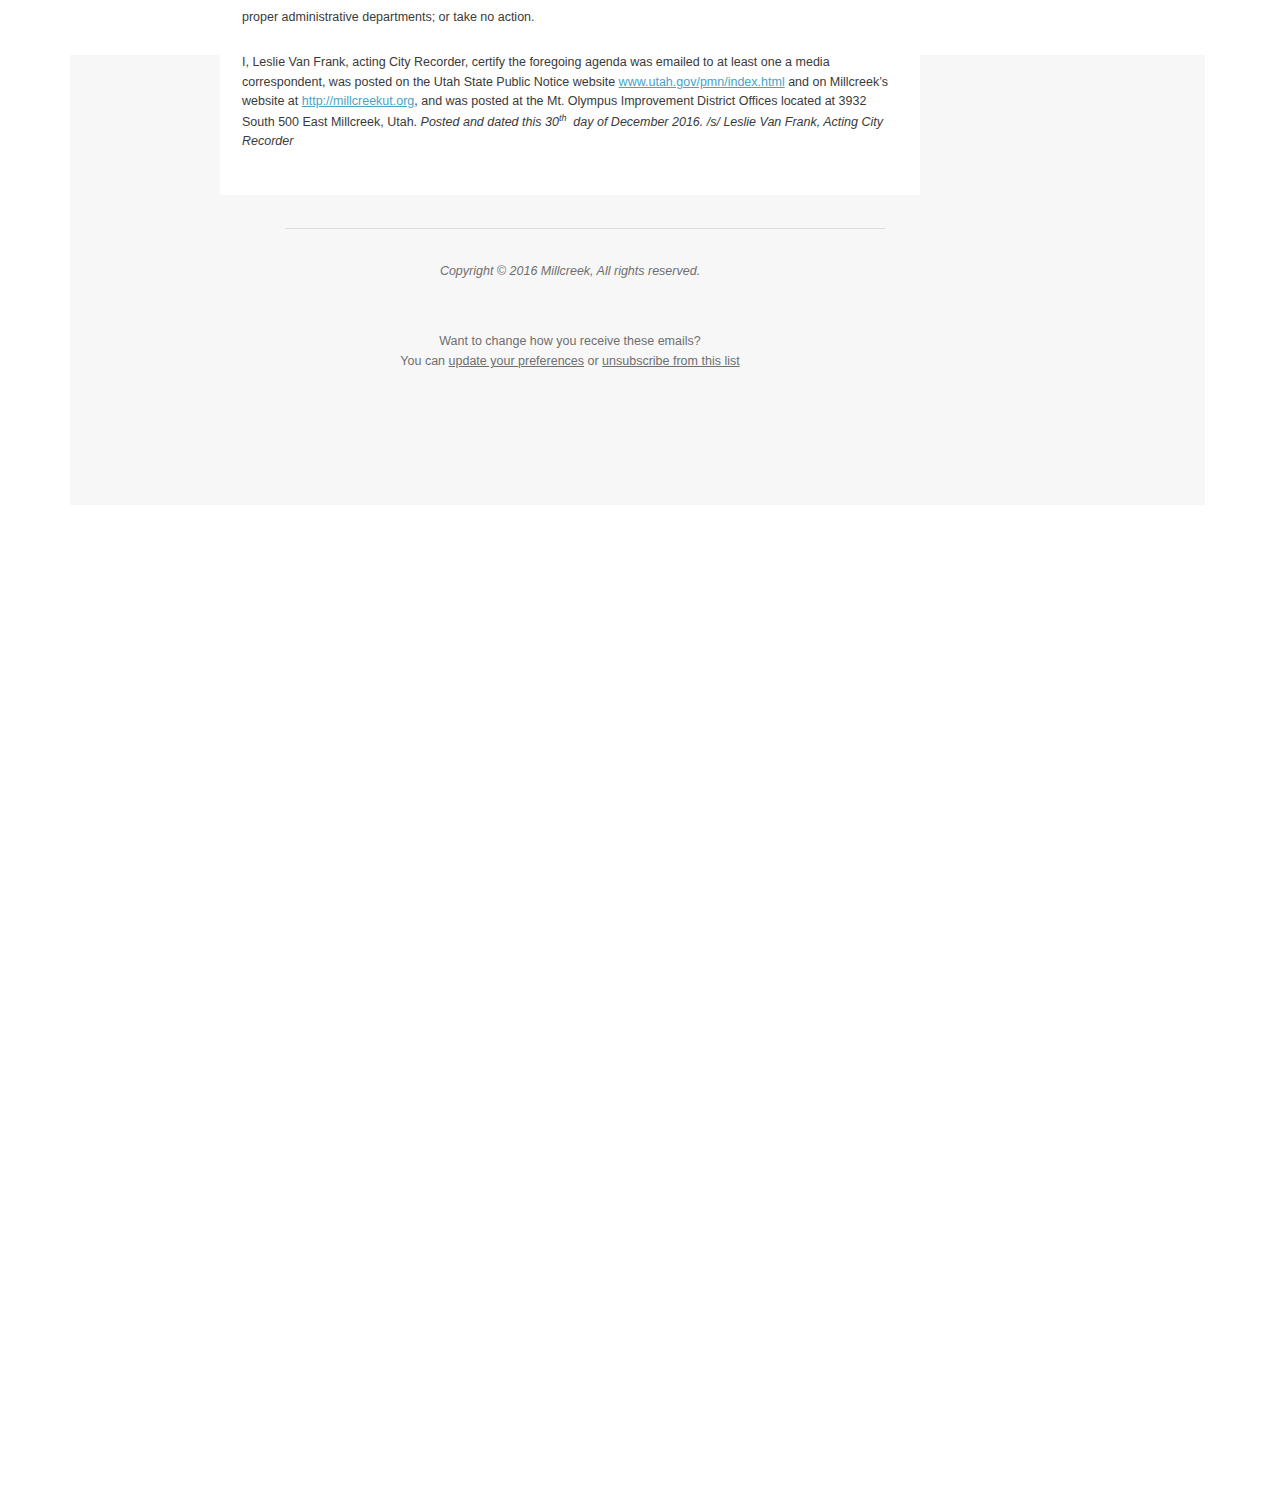proper administrative departments; or take no action.
I, Leslie Van Frank, acting City Recorder, certify the foregoing agenda was emailed to at least one a media correspondent, was posted on the Utah State Public Notice website www.utah.gov/pmn/index.html and on Millcreek’s website at http://millcreekut.org, and was posted at the Mt. Olympus Improvement District Offices located at 3932 South 500 East Millcreek, Utah. Posted and dated this 30th day of December 2016. /s/ Leslie Van Frank, Acting City Recorder
Copyright © 2016 Millcreek, All rights reserved.
Want to change how you receive these emails?
You can update your preferences or unsubscribe from this list